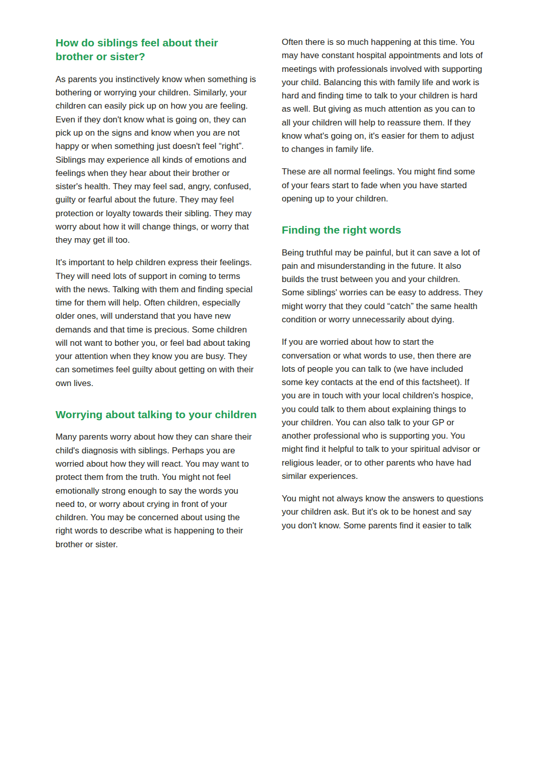How do siblings feel about their brother or sister?
As parents you instinctively know when something is bothering or worrying your children. Similarly, your children can easily pick up on how you are feeling. Even if they don't know what is going on, they can pick up on the signs and know when you are not happy or when something just doesn't feel “right”. Siblings may experience all kinds of emotions and feelings when they hear about their brother or sister's health. They may feel sad, angry, confused, guilty or fearful about the future. They may feel protection or loyalty towards their sibling. They may worry about how it will change things, or worry that they may get ill too.
It's important to help children express their feelings. They will need lots of support in coming to terms with the news. Talking with them and finding special time for them will help. Often children, especially older ones, will understand that you have new demands and that time is precious. Some children will not want to bother you, or feel bad about taking your attention when they know you are busy. They can sometimes feel guilty about getting on with their own lives.
Worrying about talking to your children
Many parents worry about how they can share their child's diagnosis with siblings. Perhaps you are worried about how they will react. You may want to protect them from the truth. You might not feel emotionally strong enough to say the words you need to, or worry about crying in front of your children. You may be concerned about using the right words to describe what is happening to their brother or sister.
Often there is so much happening at this time. You may have constant hospital appointments and lots of meetings with professionals involved with supporting your child. Balancing this with family life and work is hard and finding time to talk to your children is hard as well. But giving as much attention as you can to all your children will help to reassure them. If they know what's going on, it's easier for them to adjust to changes in family life.
These are all normal feelings. You might find some of your fears start to fade when you have started opening up to your children.
Finding the right words
Being truthful may be painful, but it can save a lot of pain and misunderstanding in the future. It also builds the trust between you and your children. Some siblings' worries can be easy to address. They might worry that they could “catch” the same health condition or worry unnecessarily about dying.
If you are worried about how to start the conversation or what words to use, then there are lots of people you can talk to (we have included some key contacts at the end of this factsheet). If you are in touch with your local children's hospice, you could talk to them about explaining things to your children. You can also talk to your GP or another professional who is supporting you. You might find it helpful to talk to your spiritual advisor or religious leader, or to other parents who have had similar experiences.
You might not always know the answers to questions your children ask. But it's ok to be honest and say you don't know. Some parents find it easier to talk